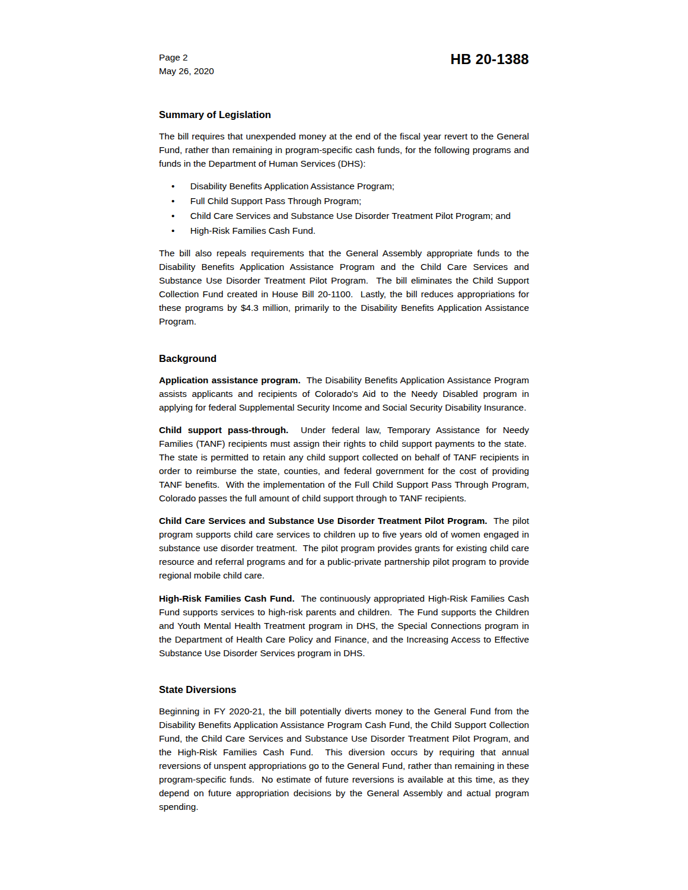Page 2
May 26, 2020
HB 20-1388
Summary of Legislation
The bill requires that unexpended money at the end of the fiscal year revert to the General Fund, rather than remaining in program-specific cash funds, for the following programs and funds in the Department of Human Services (DHS):
Disability Benefits Application Assistance Program;
Full Child Support Pass Through Program;
Child Care Services and Substance Use Disorder Treatment Pilot Program; and
High-Risk Families Cash Fund.
The bill also repeals requirements that the General Assembly appropriate funds to the Disability Benefits Application Assistance Program and the Child Care Services and Substance Use Disorder Treatment Pilot Program. The bill eliminates the Child Support Collection Fund created in House Bill 20-1100. Lastly, the bill reduces appropriations for these programs by $4.3 million, primarily to the Disability Benefits Application Assistance Program.
Background
Application assistance program. The Disability Benefits Application Assistance Program assists applicants and recipients of Colorado's Aid to the Needy Disabled program in applying for federal Supplemental Security Income and Social Security Disability Insurance.
Child support pass-through. Under federal law, Temporary Assistance for Needy Families (TANF) recipients must assign their rights to child support payments to the state. The state is permitted to retain any child support collected on behalf of TANF recipients in order to reimburse the state, counties, and federal government for the cost of providing TANF benefits. With the implementation of the Full Child Support Pass Through Program, Colorado passes the full amount of child support through to TANF recipients.
Child Care Services and Substance Use Disorder Treatment Pilot Program. The pilot program supports child care services to children up to five years old of women engaged in substance use disorder treatment. The pilot program provides grants for existing child care resource and referral programs and for a public-private partnership pilot program to provide regional mobile child care.
High-Risk Families Cash Fund. The continuously appropriated High-Risk Families Cash Fund supports services to high-risk parents and children. The Fund supports the Children and Youth Mental Health Treatment program in DHS, the Special Connections program in the Department of Health Care Policy and Finance, and the Increasing Access to Effective Substance Use Disorder Services program in DHS.
State Diversions
Beginning in FY 2020-21, the bill potentially diverts money to the General Fund from the Disability Benefits Application Assistance Program Cash Fund, the Child Support Collection Fund, the Child Care Services and Substance Use Disorder Treatment Pilot Program, and the High-Risk Families Cash Fund. This diversion occurs by requiring that annual reversions of unspent appropriations go to the General Fund, rather than remaining in these program-specific funds. No estimate of future reversions is available at this time, as they depend on future appropriation decisions by the General Assembly and actual program spending.